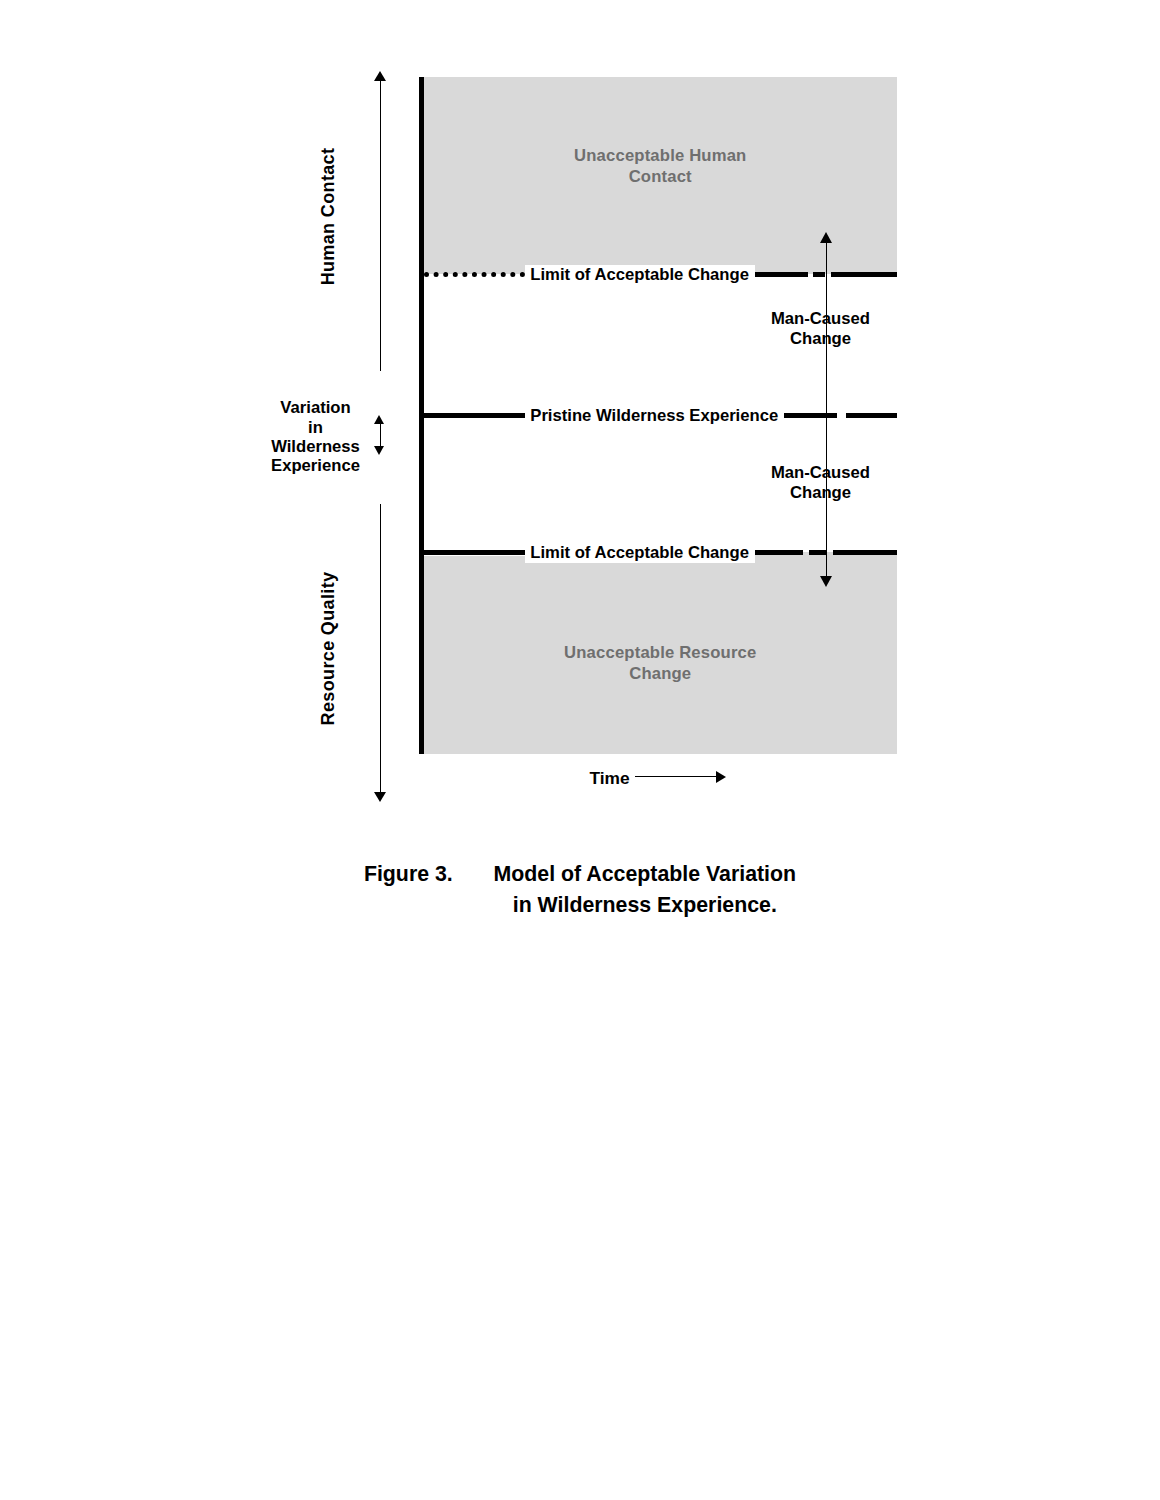Human Contact
Resource Quality
Variation
in
Wilderness
Experience
Unacceptable Human
Contact
Unacceptable Resource
Change
Limit of Acceptable Change
Pristine Wilderness Experience
Limit of Acceptable Change
Man-Caused
Change
Man-Caused
Change
Time
Figure 3. Model of Acceptable Variation in Wilderness Experience.